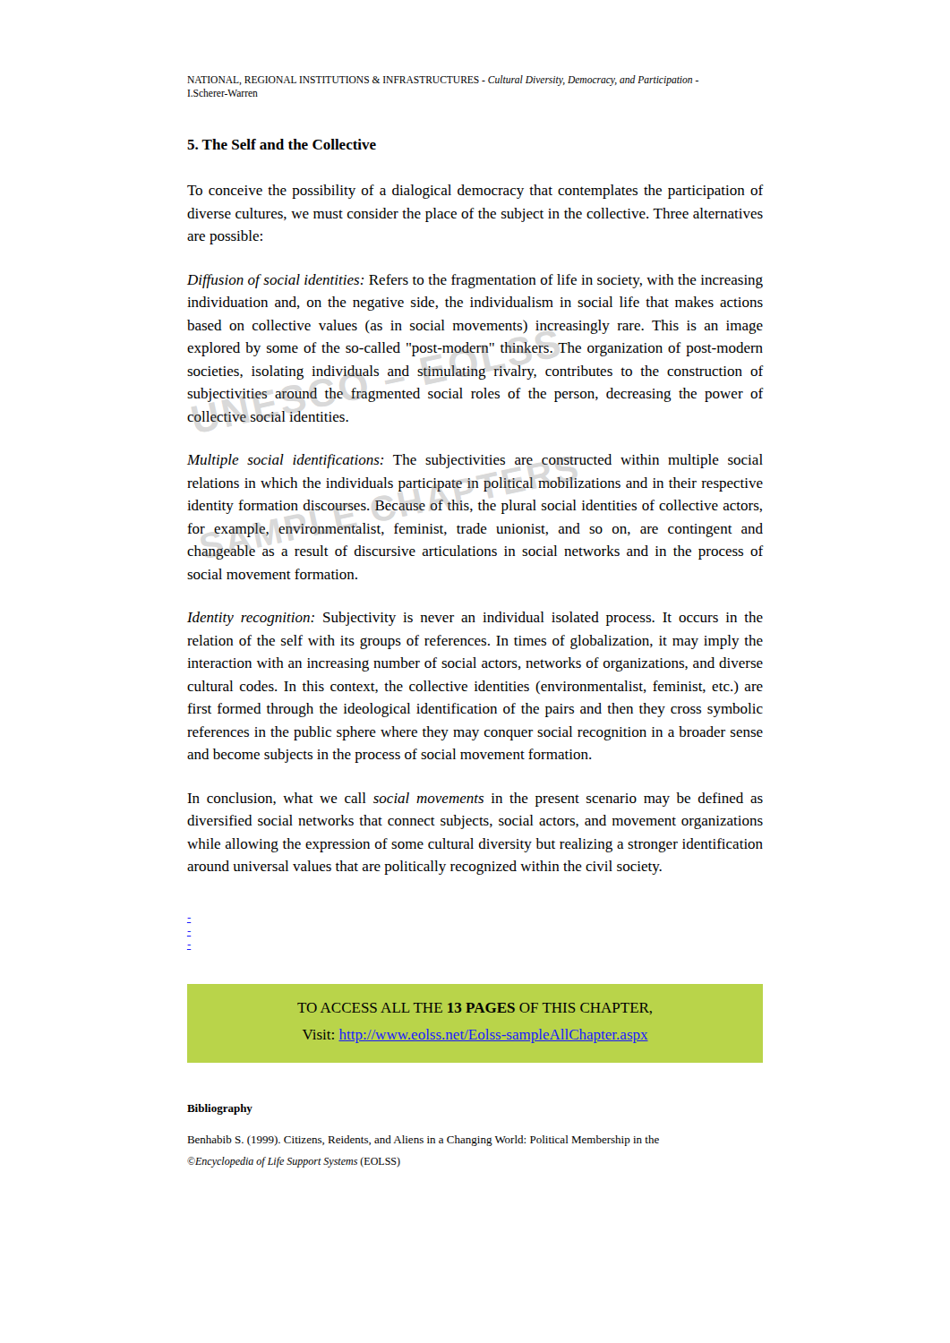NATIONAL, REGIONAL INSTITUTIONS & INFRASTRUCTURES - Cultural Diversity, Democracy, and Participation -
I.Scherer-Warren
5. The Self and the Collective
To conceive the possibility of a dialogical democracy that contemplates the participation of diverse cultures, we must consider the place of the subject in the collective. Three alternatives are possible:
Diffusion of social identities: Refers to the fragmentation of life in society, with the increasing individuation and, on the negative side, the individualism in social life that makes actions based on collective values (as in social movements) increasingly rare. This is an image explored by some of the so-called "post-modern" thinkers. The organization of post-modern societies, isolating individuals and stimulating rivalry, contributes to the construction of subjectivities around the fragmented social roles of the person, decreasing the power of collective social identities.
Multiple social identifications: The subjectivities are constructed within multiple social relations in which the individuals participate in political mobilizations and in their respective identity formation discourses. Because of this, the plural social identities of collective actors, for example, environmentalist, feminist, trade unionist, and so on, are contingent and changeable as a result of discursive articulations in social networks and in the process of social movement formation.
Identity recognition: Subjectivity is never an individual isolated process. It occurs in the relation of the self with its groups of references. In times of globalization, it may imply the interaction with an increasing number of social actors, networks of organizations, and diverse cultural codes. In this context, the collective identities (environmentalist, feminist, etc.) are first formed through the ideological identification of the pairs and then they cross symbolic references in the public sphere where they may conquer social recognition in a broader sense and become subjects in the process of social movement formation.
In conclusion, what we call social movements in the present scenario may be defined as diversified social networks that connect subjects, social actors, and movement organizations while allowing the expression of some cultural diversity but realizing a stronger identification around universal values that are politically recognized within the civil society.
- - -
TO ACCESS ALL THE 13 PAGES OF THIS CHAPTER,
Visit: http://www.eolss.net/Eolss-sampleAllChapter.aspx
Bibliography
Benhabib S. (1999). Citizens, Reidents, and Aliens in a Changing World: Political Membership in the
UNESCO – EOLSS
SAMPLE CHAPTERS
©Encyclopedia of Life Support Systems (EOLSS)